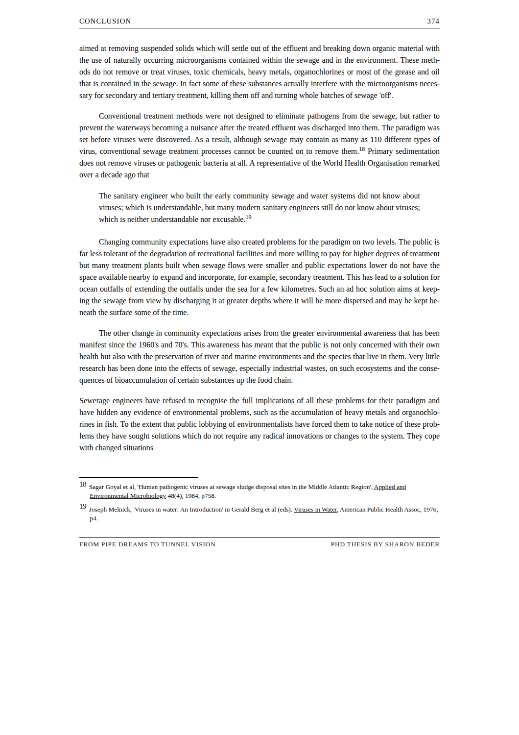Conclusion 374
aimed at removing suspended solids which will settle out of the effluent and breaking down organic material with the use of naturally occurring microorganisms contained within the sewage and in the environment. These methods do not remove or treat viruses, toxic chemicals, heavy metals, organochlorines or most of the grease and oil that is contained in the sewage. In fact some of these substances actually interfere with the microorganisms necessary for secondary and tertiary treatment, killing them off and turning whole batches of sewage 'off'.
Conventional treatment methods were not designed to eliminate pathogens from the sewage, but rather to prevent the waterways becoming a nuisance after the treated effluent was discharged into them. The paradigm was set before viruses were discovered. As a result, although sewage may contain as many as 110 different types of virus, conventional sewage treatment processes cannot be counted on to remove them.18 Primary sedimentation does not remove viruses or pathogenic bacteria at all. A representative of the World Health Organisation remarked over a decade ago that
The sanitary engineer who built the early community sewage and water systems did not know about viruses; which is understandable, but many modern sanitary engineers still do not know about viruses; which is neither understandable nor excusable.19
Changing community expectations have also created problems for the paradigm on two levels. The public is far less tolerant of the degradation of recreational facilities and more willing to pay for higher degrees of treatment but many treatment plants built when sewage flows were smaller and public expectations lower do not have the space available nearby to expand and incorporate, for example, secondary treatment. This has lead to a solution for ocean outfalls of extending the outfalls under the sea for a few kilometres. Such an ad hoc solution aims at keeping the sewage from view by discharging it at greater depths where it will be more dispersed and may be kept beneath the surface some of the time.
The other change in community expectations arises from the greater environmental awareness that has been manifest since the 1960's and 70's. This awareness has meant that the public is not only concerned with their own health but also with the preservation of river and marine environments and the species that live in them. Very little research has been done into the effects of sewage, especially industrial wastes, on such ecosystems and the consequences of bioaccumulation of certain substances up the food chain.
Sewerage engineers have refused to recognise the full implications of all these problems for their paradigm and have hidden any evidence of environmental problems, such as the accumulation of heavy metals and organochlorines in fish. To the extent that public lobbying of environmentalists have forced them to take notice of these problems they have sought solutions which do not require any radical innovations or changes to the system. They cope with changed situations
18 Sagar Goyal et al, 'Human pathogenic viruses at sewage sludge disposal sites in the Middle Atlantic Region', Applied and Environmental Microbiology 48(4), 1984, p758.
19 Joseph Melnick, 'Viruses in water: An Introduction' in Gerald Berg et al (eds). Viruses in Water, American Public Health Assoc, 1976, p4.
From Pipe Dreams to Tunnel Vision PhD Thesis by Sharon Beder